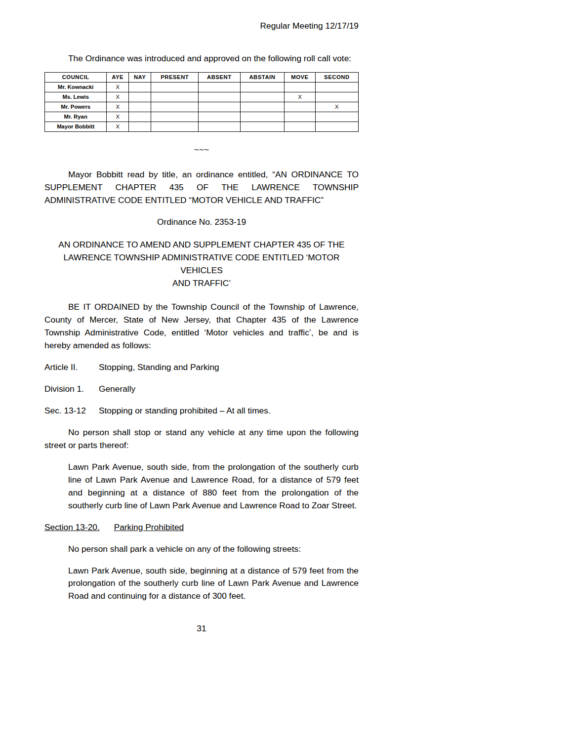Regular Meeting 12/17/19
The Ordinance was introduced and approved on the following roll call vote:
| COUNCIL | AYE | NAY | PRESENT | ABSENT | ABSTAIN | MOVE | SECOND |
| --- | --- | --- | --- | --- | --- | --- | --- |
| Mr. Kownacki | X | | | | | | |
| Ms. Lewis | X | | | | | X | |
| Mr. Powers | X | | | | | | X |
| Mr. Ryan | X | | | | | | |
| Mayor Bobbitt | X | | | | | | |
~~~
Mayor Bobbitt read by title, an ordinance entitled, “AN ORDINANCE TO SUPPLEMENT CHAPTER 435 OF THE LAWRENCE TOWNSHIP ADMINISTRATIVE CODE ENTITLED “MOTOR VEHICLE AND TRAFFIC”
Ordinance No. 2353-19
AN ORDINANCE TO AMEND AND SUPPLEMENT CHAPTER 435 OF THE
LAWRENCE TOWNSHIP ADMINISTRATIVE CODE ENTITLED ‘MOTOR VEHICLES
AND TRAFFIC’
BE IT ORDAINED by the Township Council of the Township of Lawrence, County of Mercer, State of New Jersey, that Chapter 435 of the Lawrence Township Administrative Code, entitled ‘Motor vehicles and traffic’, be and is hereby amended as follows:
Article II. Stopping, Standing and Parking
Division 1. Generally
Sec. 13-12 Stopping or standing prohibited – At all times.
No person shall stop or stand any vehicle at any time upon the following street or parts thereof:
Lawn Park Avenue, south side, from the prolongation of the southerly curb line of Lawn Park Avenue and Lawrence Road, for a distance of 579 feet and beginning at a distance of 880 feet from the prolongation of the southerly curb line of Lawn Park Avenue and Lawrence Road to Zoar Street.
Section 13-20. Parking Prohibited
No person shall park a vehicle on any of the following streets:
Lawn Park Avenue, south side, beginning at a distance of 579 feet from the prolongation of the southerly curb line of Lawn Park Avenue and Lawrence Road and continuing for a distance of 300 feet.
31